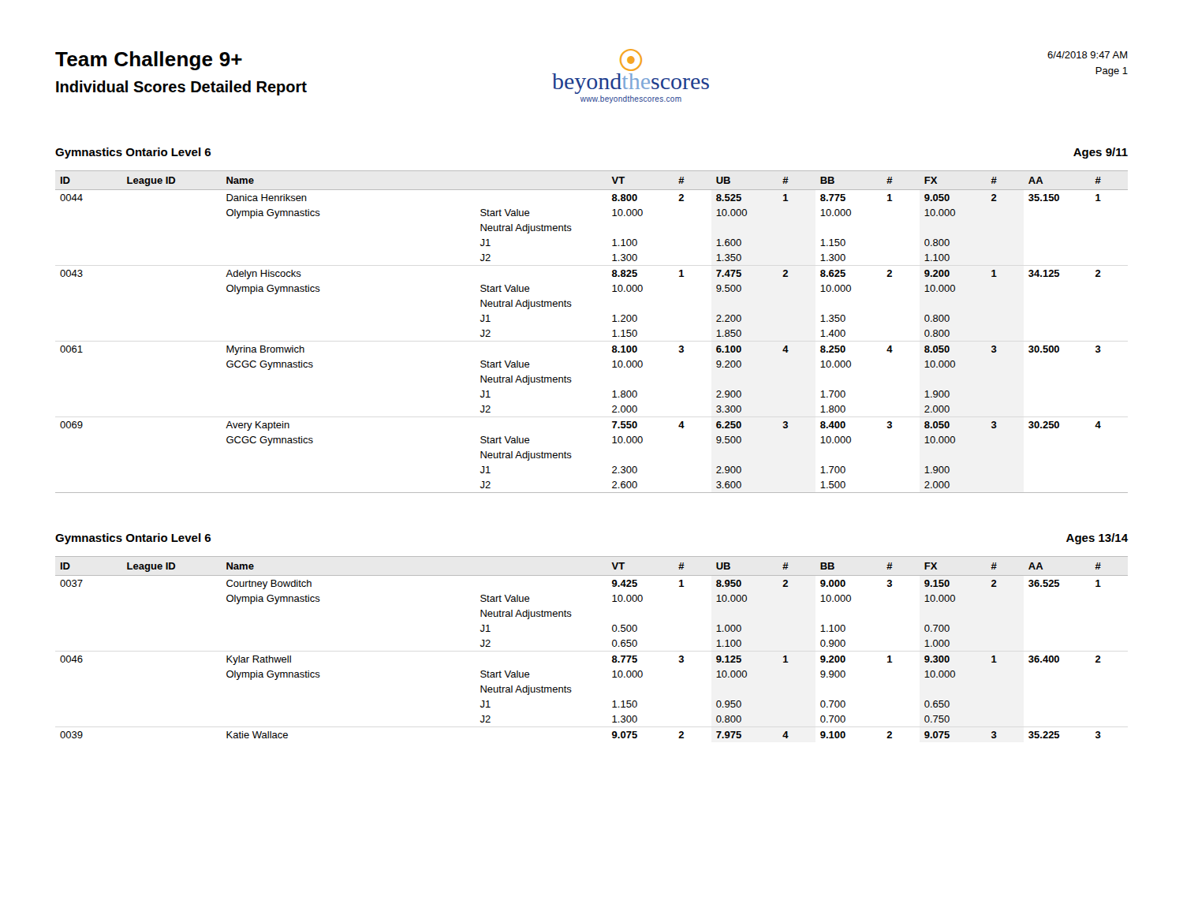Team Challenge 9+
Individual Scores Detailed Report
⦿
beyondthescores
www.beyondthescores.com
6/4/2018 9:47 AM
Page 1
Gymnastics Ontario Level 6 Ages 9/11
| ID | League ID | Name | | VT | # | UB | # | BB | # | FX | # | AA | # |
| --- | --- | --- | --- | --- | --- | --- | --- | --- | --- | --- | --- | --- | --- |
| 0044 | | Danica Henriksen | | 8.800 | 2 | 8.525 | 1 | 8.775 | 1 | 9.050 | 2 | 35.150 | 1 |
| | | Olympia Gymnastics | Start Value | 10.000 | | 10.000 | | 10.000 | | 10.000 | | | |
| | | | Neutral Adjustments | | | | | | | | | | |
| | | | J1 | 1.100 | | 1.600 | | 1.150 | | 0.800 | | | |
| | | | J2 | 1.300 | | 1.350 | | 1.300 | | 1.100 | | | |
| 0043 | | Adelyn Hiscocks | | 8.825 | 1 | 7.475 | 2 | 8.625 | 2 | 9.200 | 1 | 34.125 | 2 |
| | | Olympia Gymnastics | Start Value | 10.000 | | 9.500 | | 10.000 | | 10.000 | | | |
| | | | Neutral Adjustments | | | | | | | | | | |
| | | | J1 | 1.200 | | 2.200 | | 1.350 | | 0.800 | | | |
| | | | J2 | 1.150 | | 1.850 | | 1.400 | | 0.800 | | | |
| 0061 | | Myrina Bromwich | | 8.100 | 3 | 6.100 | 4 | 8.250 | 4 | 8.050 | 3 | 30.500 | 3 |
| | | GCGC Gymnastics | Start Value | 10.000 | | 9.200 | | 10.000 | | 10.000 | | | |
| | | | Neutral Adjustments | | | | | | | | | | |
| | | | J1 | 1.800 | | 2.900 | | 1.700 | | 1.900 | | | |
| | | | J2 | 2.000 | | 3.300 | | 1.800 | | 2.000 | | | |
| 0069 | | Avery Kaptein | | 7.550 | 4 | 6.250 | 3 | 8.400 | 3 | 8.050 | 3 | 30.250 | 4 |
| | | GCGC Gymnastics | Start Value | 10.000 | | 9.500 | | 10.000 | | 10.000 | | | |
| | | | Neutral Adjustments | | | | | | | | | | |
| | | | J1 | 2.300 | | 2.900 | | 1.700 | | 1.900 | | | |
| | | | J2 | 2.600 | | 3.600 | | 1.500 | | 2.000 | | | |
Gymnastics Ontario Level 6 Ages 13/14
| ID | League ID | Name | | VT | # | UB | # | BB | # | FX | # | AA | # |
| --- | --- | --- | --- | --- | --- | --- | --- | --- | --- | --- | --- | --- | --- |
| 0037 | | Courtney Bowditch | | 9.425 | 1 | 8.950 | 2 | 9.000 | 3 | 9.150 | 2 | 36.525 | 1 |
| | | Olympia Gymnastics | Start Value | 10.000 | | 10.000 | | 10.000 | | 10.000 | | | |
| | | | Neutral Adjustments | | | | | | | | | | |
| | | | J1 | 0.500 | | 1.000 | | 1.100 | | 0.700 | | | |
| | | | J2 | 0.650 | | 1.100 | | 0.900 | | 1.000 | | | |
| 0046 | | Kylar Rathwell | | 8.775 | 3 | 9.125 | 1 | 9.200 | 1 | 9.300 | 1 | 36.400 | 2 |
| | | Olympia Gymnastics | Start Value | 10.000 | | 10.000 | | 9.900 | | 10.000 | | | |
| | | | Neutral Adjustments | | | | | | | | | | |
| | | | J1 | 1.150 | | 0.950 | | 0.700 | | 0.650 | | | |
| | | | J2 | 1.300 | | 0.800 | | 0.700 | | 0.750 | | | |
| 0039 | | Katie Wallace | | 9.075 | 2 | 7.975 | 4 | 9.100 | 2 | 9.075 | 3 | 35.225 | 3 |